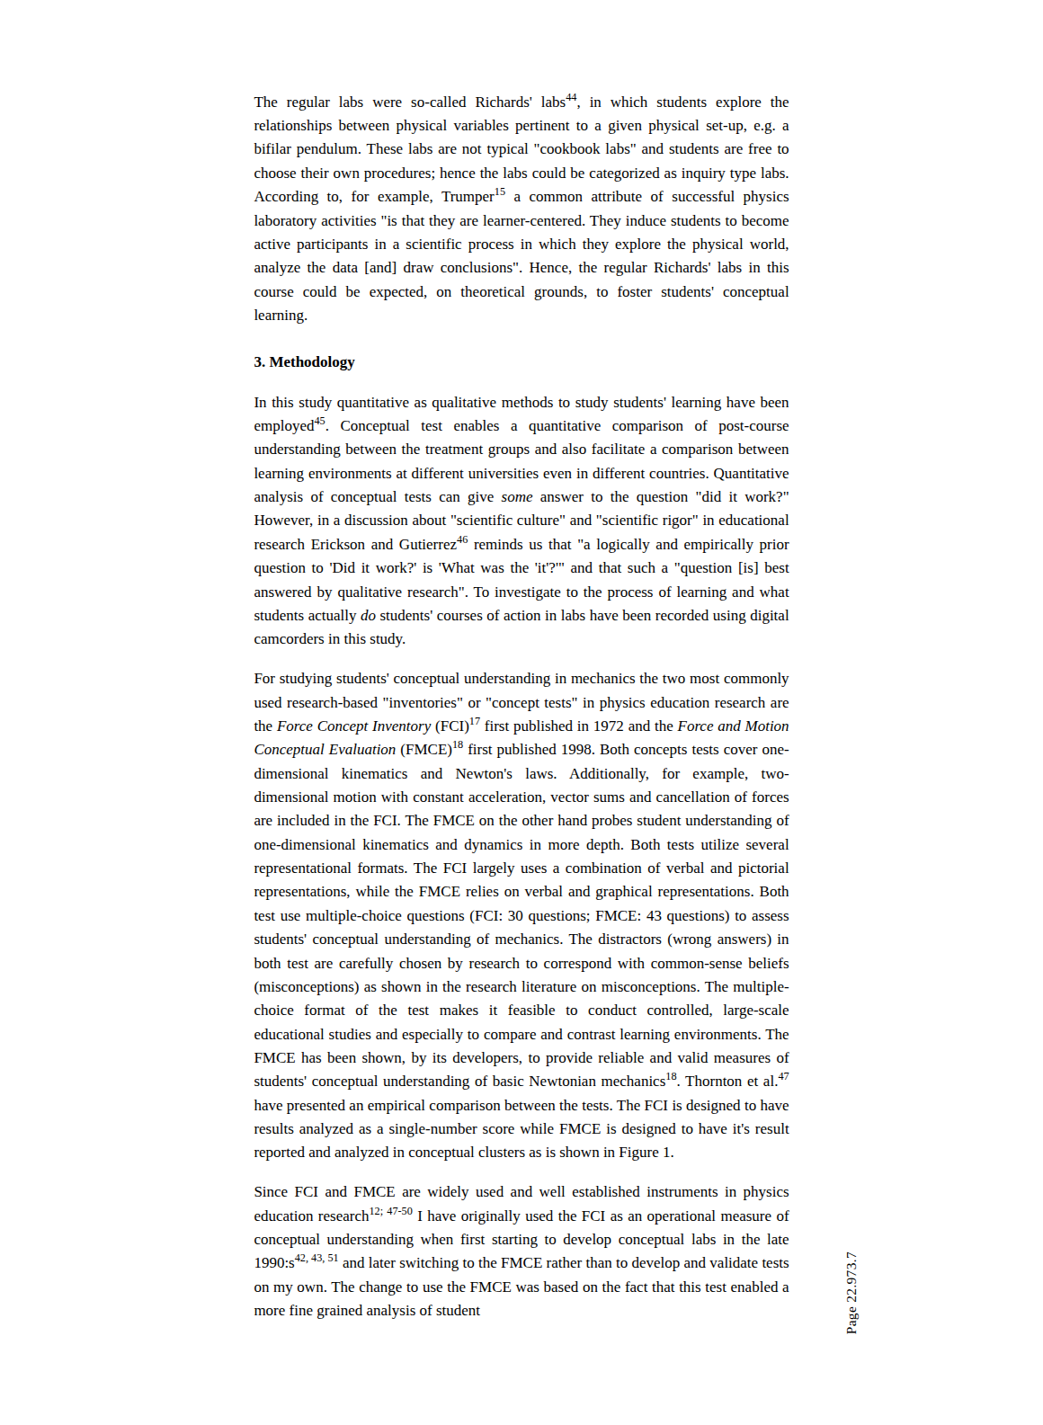The regular labs were so-called Richards' labs44, in which students explore the relationships between physical variables pertinent to a given physical set-up, e.g. a bifilar pendulum. These labs are not typical "cookbook labs" and students are free to choose their own procedures; hence the labs could be categorized as inquiry type labs. According to, for example, Trumper15 a common attribute of successful physics laboratory activities "is that they are learner-centered. They induce students to become active participants in a scientific process in which they explore the physical world, analyze the data [and] draw conclusions". Hence, the regular Richards' labs in this course could be expected, on theoretical grounds, to foster students' conceptual learning.
3. Methodology
In this study quantitative as qualitative methods to study students' learning have been employed45. Conceptual test enables a quantitative comparison of post-course understanding between the treatment groups and also facilitate a comparison between learning environments at different universities even in different countries. Quantitative analysis of conceptual tests can give some answer to the question "did it work?" However, in a discussion about "scientific culture" and "scientific rigor" in educational research Erickson and Gutierrez46 reminds us that "a logically and empirically prior question to 'Did it work?' is 'What was the 'it'?'" and that such a "question [is] best answered by qualitative research". To investigate to the process of learning and what students actually do students' courses of action in labs have been recorded using digital camcorders in this study.
For studying students' conceptual understanding in mechanics the two most commonly used research-based "inventories" or "concept tests" in physics education research are the Force Concept Inventory (FCI)17 first published in 1972 and the Force and Motion Conceptual Evaluation (FMCE)18 first published 1998. Both concepts tests cover one-dimensional kinematics and Newton's laws. Additionally, for example, two-dimensional motion with constant acceleration, vector sums and cancellation of forces are included in the FCI. The FMCE on the other hand probes student understanding of one-dimensional kinematics and dynamics in more depth. Both tests utilize several representational formats. The FCI largely uses a combination of verbal and pictorial representations, while the FMCE relies on verbal and graphical representations. Both test use multiple-choice questions (FCI: 30 questions; FMCE: 43 questions) to assess students' conceptual understanding of mechanics. The distractors (wrong answers) in both test are carefully chosen by research to correspond with common-sense beliefs (misconceptions) as shown in the research literature on misconceptions. The multiple-choice format of the test makes it feasible to conduct controlled, large-scale educational studies and especially to compare and contrast learning environments. The FMCE has been shown, by its developers, to provide reliable and valid measures of students' conceptual understanding of basic Newtonian mechanics18. Thornton et al.47 have presented an empirical comparison between the tests. The FCI is designed to have results analyzed as a single-number score while FMCE is designed to have it's result reported and analyzed in conceptual clusters as is shown in Figure 1.
Since FCI and FMCE are widely used and well established instruments in physics education research12; 47-50 I have originally used the FCI as an operational measure of conceptual understanding when first starting to develop conceptual labs in the late 1990:s42, 43, 51 and later switching to the FMCE rather than to develop and validate tests on my own. The change to use the FMCE was based on the fact that this test enabled a more fine grained analysis of student
Page 22.973.7